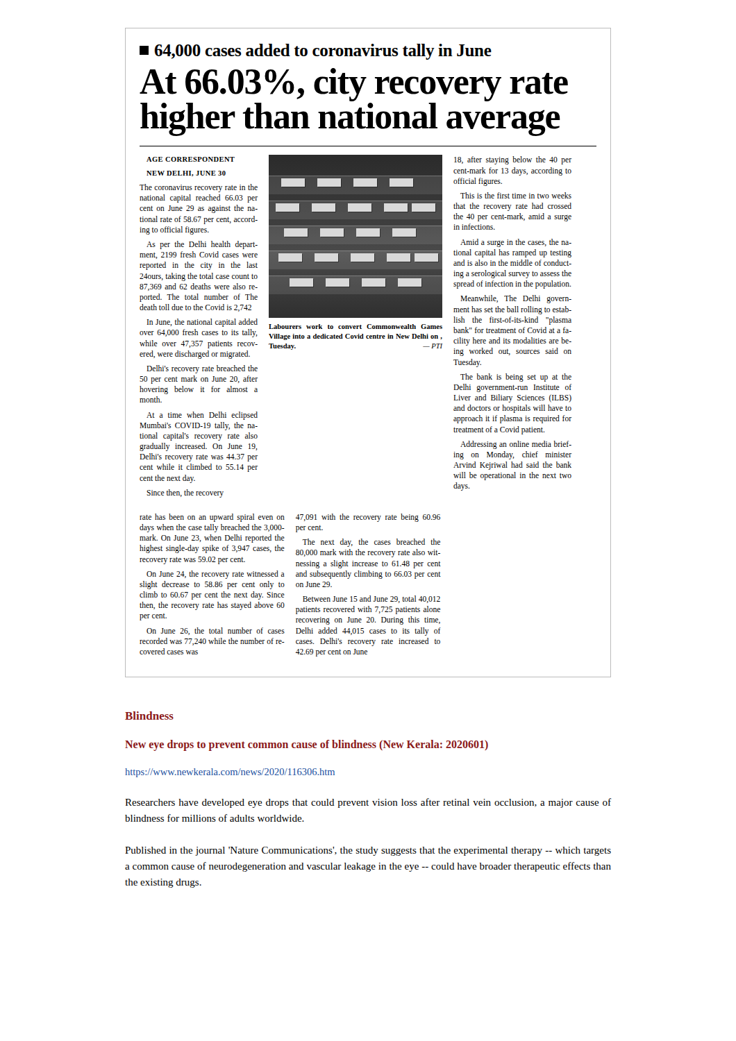64,000 cases added to coronavirus tally in June
At 66.03%, city recovery rate
higher than national average
AGE CORRESPONDENT
NEW DELHI, JUNE 30
The coronavirus recovery rate in the national capital reached 66.03 per cent on June 29 as against the national rate of 58.67 per cent, according to official figures.
As per the Delhi health department, 2199 fresh Covid cases were reported in the city in the last 24ours, taking the total case count to 87,369 and 62 deaths were also reported. The total number of The death toll due to the Covid is 2,742
In June, the national capital added over 64,000 fresh cases to its tally, while over 47,357 patients recovered, were discharged or migrated.
Delhi's recovery rate breached the 50 per cent mark on June 20, after hovering below it for almost a month.
At a time when Delhi eclipsed Mumbai's COVID-19 tally, the national capital's recovery rate also gradually increased. On June 19, Delhi's recovery rate was 44.37 per cent while it climbed to 55.14 per cent the next day.
Since then, the recovery
Labourers work to convert Commonwealth Games Village into a dedicated Covid centre in New Delhi on , Tuesday. — PTI
18, after staying below the 40 per cent-mark for 13 days, according to official figures.
This is the first time in two weeks that the recovery rate had crossed the 40 per cent-mark, amid a surge in infections.
Amid a surge in the cases, the national capital has ramped up testing and is also in the middle of conducting a serological survey to assess the spread of infection in the population.
Meanwhile, The Delhi government has set the ball rolling to establish the first-of-its-kind "plasma bank" for treatment of Covid at a facility here and its modalities are being worked out, sources said on Tuesday.
The bank is being set up at the Delhi government-run Institute of Liver and Biliary Sciences (ILBS) and doctors or hospitals will have to approach it if plasma is required for treatment of a Covid patient.
Addressing an online media briefing on Monday, chief minister Arvind Kejriwal had said the bank will be operational in the next two days.
rate has been on an upward spiral even on days when the case tally breached the 3,000-mark. On June 23, when Delhi reported the highest single-day spike of 3,947 cases, the recovery rate was 59.02 per cent.
On June 24, the recovery rate witnessed a slight decrease to 58.86 per cent only to climb to 60.67 per cent the next day. Since then, the recovery rate has stayed above 60 per cent.
On June 26, the total number of cases recorded was 77,240 while the number of recovered cases was
47,091 with the recovery rate being 60.96 per cent.
The next day, the cases breached the 80,000 mark with the recovery rate also witnessing a slight increase to 61.48 per cent and subsequently climbing to 66.03 per cent on June 29.
Between June 15 and June 29, total 40,012 patients recovered with 7,725 patients alone recovering on June 20. During this time, Delhi added 44,015 cases to its tally of cases. Delhi's recovery rate increased to 42.69 per cent on June
Blindness
New eye drops to prevent common cause of blindness (New Kerala: 2020601)
https://www.newkerala.com/news/2020/116306.htm
Researchers have developed eye drops that could prevent vision loss after retinal vein occlusion, a major cause of blindness for millions of adults worldwide.
Published in the journal 'Nature Communications', the study suggests that the experimental therapy -- which targets a common cause of neurodegeneration and vascular leakage in the eye -- could have broader therapeutic effects than the existing drugs.